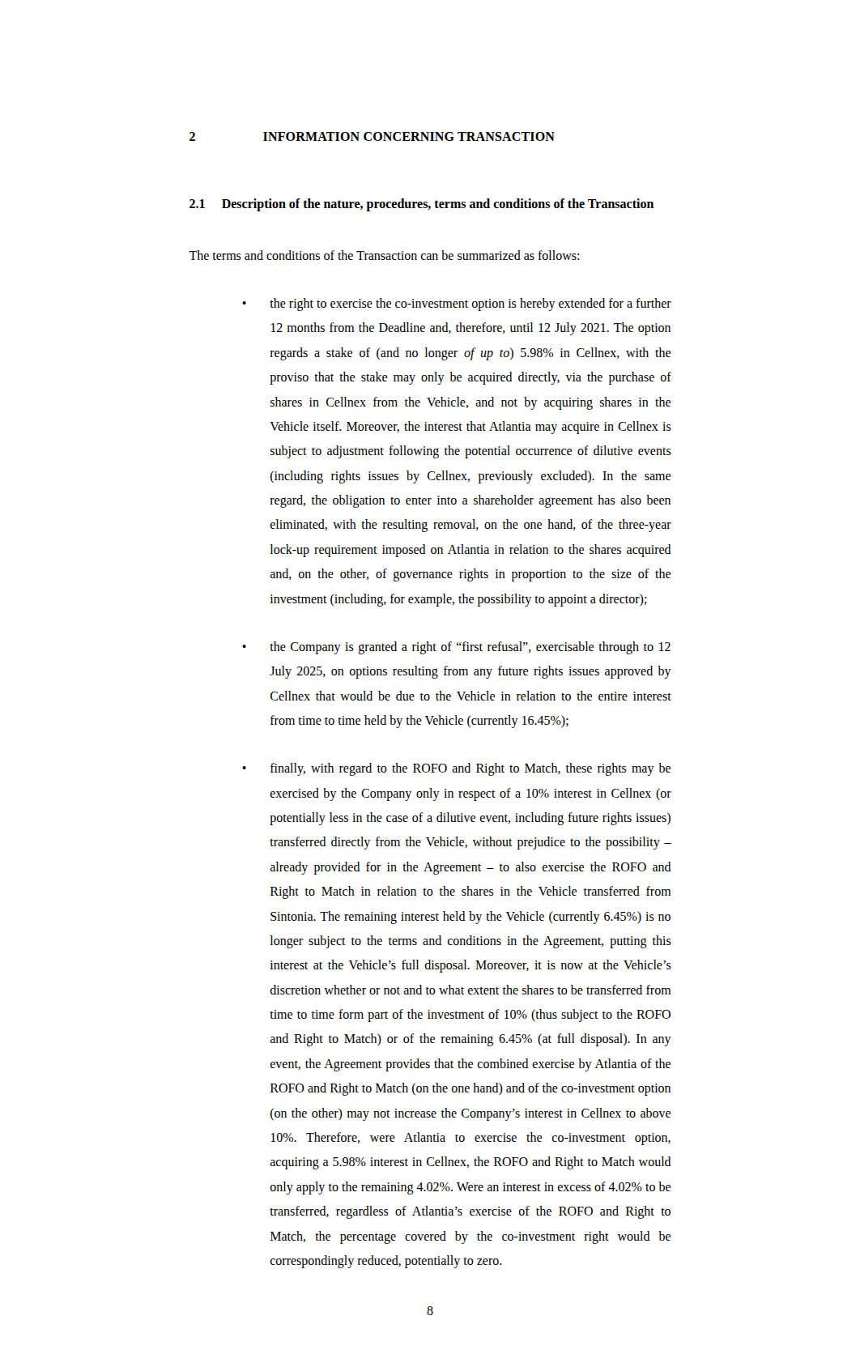2 Information Concerning Transaction
2.1 Description of the nature, procedures, terms and conditions of the Transaction
The terms and conditions of the Transaction can be summarized as follows:
the right to exercise the co-investment option is hereby extended for a further 12 months from the Deadline and, therefore, until 12 July 2021. The option regards a stake of (and no longer of up to) 5.98% in Cellnex, with the proviso that the stake may only be acquired directly, via the purchase of shares in Cellnex from the Vehicle, and not by acquiring shares in the Vehicle itself. Moreover, the interest that Atlantia may acquire in Cellnex is subject to adjustment following the potential occurrence of dilutive events (including rights issues by Cellnex, previously excluded). In the same regard, the obligation to enter into a shareholder agreement has also been eliminated, with the resulting removal, on the one hand, of the three-year lock-up requirement imposed on Atlantia in relation to the shares acquired and, on the other, of governance rights in proportion to the size of the investment (including, for example, the possibility to appoint a director);
the Company is granted a right of “first refusal”, exercisable through to 12 July 2025, on options resulting from any future rights issues approved by Cellnex that would be due to the Vehicle in relation to the entire interest from time to time held by the Vehicle (currently 16.45%);
finally, with regard to the ROFO and Right to Match, these rights may be exercised by the Company only in respect of a 10% interest in Cellnex (or potentially less in the case of a dilutive event, including future rights issues) transferred directly from the Vehicle, without prejudice to the possibility – already provided for in the Agreement – to also exercise the ROFO and Right to Match in relation to the shares in the Vehicle transferred from Sintonia. The remaining interest held by the Vehicle (currently 6.45%) is no longer subject to the terms and conditions in the Agreement, putting this interest at the Vehicle’s full disposal. Moreover, it is now at the Vehicle’s discretion whether or not and to what extent the shares to be transferred from time to time form part of the investment of 10% (thus subject to the ROFO and Right to Match) or of the remaining 6.45% (at full disposal). In any event, the Agreement provides that the combined exercise by Atlantia of the ROFO and Right to Match (on the one hand) and of the co-investment option (on the other) may not increase the Company’s interest in Cellnex to above 10%. Therefore, were Atlantia to exercise the co-investment option, acquiring a 5.98% interest in Cellnex, the ROFO and Right to Match would only apply to the remaining 4.02%. Were an interest in excess of 4.02% to be transferred, regardless of Atlantia’s exercise of the ROFO and Right to Match, the percentage covered by the co-investment right would be correspondingly reduced, potentially to zero.
8